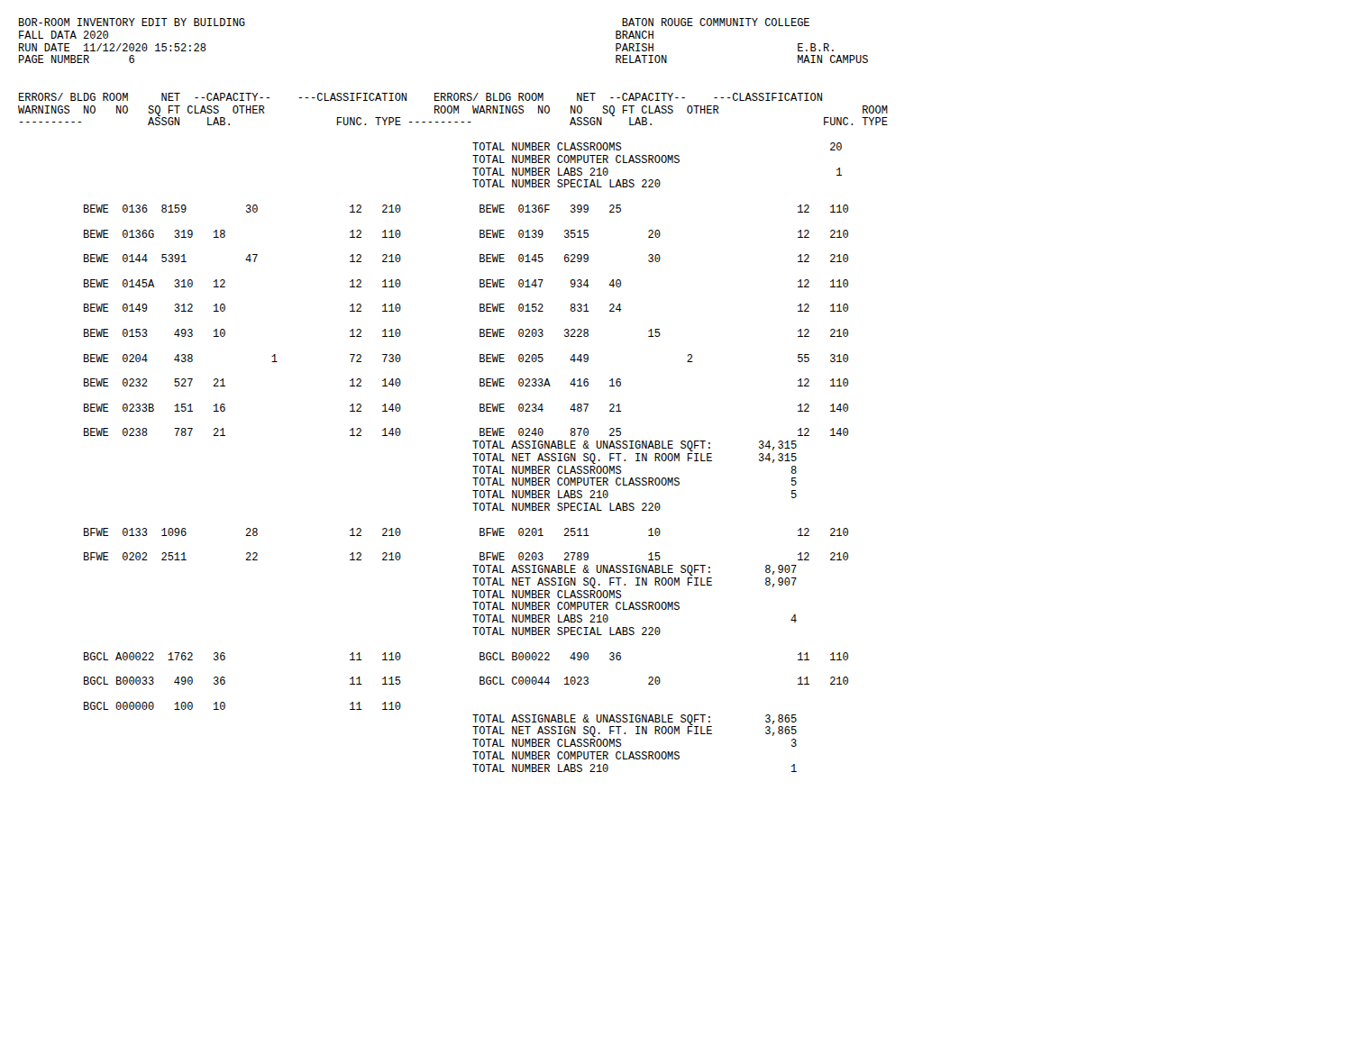BOR-ROOM INVENTORY EDIT BY BUILDING                                                          BATON ROUGE COMMUNITY COLLEGE
FALL DATA 2020                                                                              BRANCH
RUN DATE  11/12/2020 15:52:28                                                               PARISH                      E.B.R.
PAGE NUMBER      6                                                                          RELATION                    MAIN CAMPUS


ERRORS/ BLDG ROOM     NET  --CAPACITY--    ---CLASSIFICATION    ERRORS/ BLDG ROOM     NET  --CAPACITY--    ---CLASSIFICATION
WARNINGS  NO   NO   SQ FT CLASS  OTHER                          ROOM  WARNINGS  NO   NO   SQ FT CLASS  OTHER                      ROOM
----------          ASSGN    LAB.                FUNC. TYPE ----------               ASSGN    LAB.                          FUNC. TYPE

                                                                      TOTAL NUMBER CLASSROOMS                                20
                                                                      TOTAL NUMBER COMPUTER CLASSROOMS
                                                                      TOTAL NUMBER LABS 210                                   1
                                                                      TOTAL NUMBER SPECIAL LABS 220

          BEWE  0136  8159         30              12   210            BEWE  0136F   399   25                           12   110

          BEWE  0136G   319   18                   12   110            BEWE  0139   3515         20                     12   210

          BEWE  0144  5391         47              12   210            BEWE  0145   6299         30                     12   210

          BEWE  0145A   310   12                   12   110            BEWE  0147    934   40                           12   110

          BEWE  0149    312   10                   12   110            BEWE  0152    831   24                           12   110

          BEWE  0153    493   10                   12   110            BEWE  0203   3228         15                     12   210

          BEWE  0204    438            1           72   730            BEWE  0205    449               2                55   310

          BEWE  0232    527   21                   12   140            BEWE  0233A   416   16                           12   110

          BEWE  0233B   151   16                   12   140            BEWE  0234    487   21                           12   140

          BEWE  0238    787   21                   12   140            BEWE  0240    870   25                           12   140
                                                                      TOTAL ASSIGNABLE & UNASSIGNABLE SQFT:       34,315
                                                                      TOTAL NET ASSIGN SQ. FT. IN ROOM FILE       34,315
                                                                      TOTAL NUMBER CLASSROOMS                          8
                                                                      TOTAL NUMBER COMPUTER CLASSROOMS                 5
                                                                      TOTAL NUMBER LABS 210                            5
                                                                      TOTAL NUMBER SPECIAL LABS 220

          BFWE  0133  1096         28              12   210            BFWE  0201   2511         10                     12   210

          BFWE  0202  2511         22              12   210            BFWE  0203   2789         15                     12   210
                                                                      TOTAL ASSIGNABLE & UNASSIGNABLE SQFT:        8,907
                                                                      TOTAL NET ASSIGN SQ. FT. IN ROOM FILE        8,907
                                                                      TOTAL NUMBER CLASSROOMS
                                                                      TOTAL NUMBER COMPUTER CLASSROOMS
                                                                      TOTAL NUMBER LABS 210                            4
                                                                      TOTAL NUMBER SPECIAL LABS 220

          BGCL A00022  1762   36                   11   110            BGCL B00022   490   36                           11   110

          BGCL B00033   490   36                   11   115            BGCL C00044  1023         20                     11   210

          BGCL 000000   100   10                   11   110
                                                                      TOTAL ASSIGNABLE & UNASSIGNABLE SQFT:        3,865
                                                                      TOTAL NET ASSIGN SQ. FT. IN ROOM FILE        3,865
                                                                      TOTAL NUMBER CLASSROOMS                          3
                                                                      TOTAL NUMBER COMPUTER CLASSROOMS
                                                                      TOTAL NUMBER LABS 210                            1